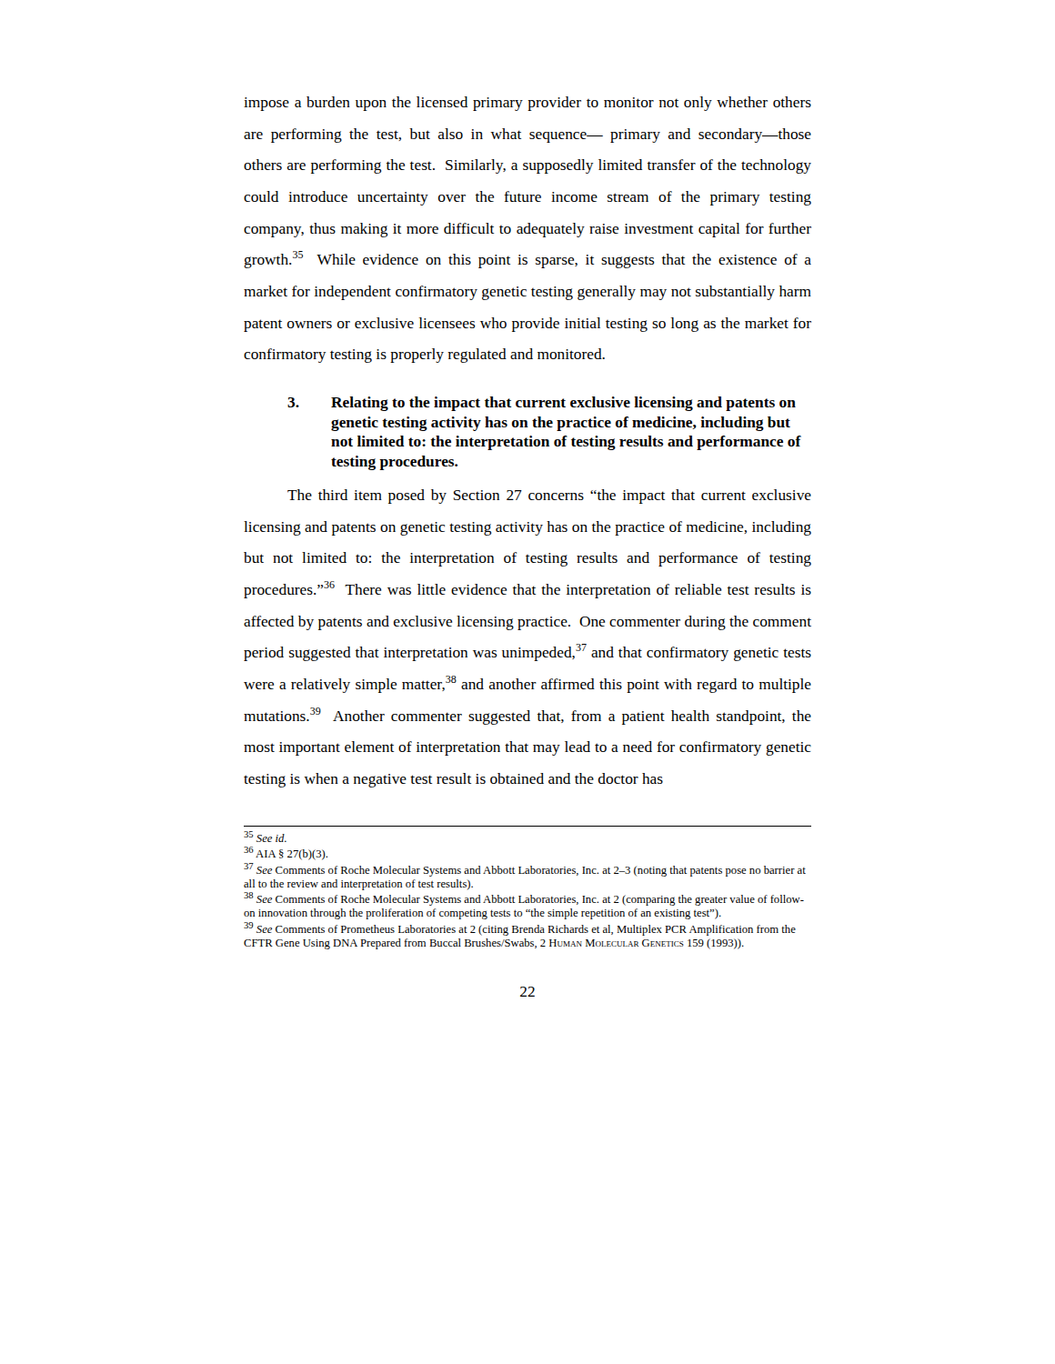impose a burden upon the licensed primary provider to monitor not only whether others are performing the test, but also in what sequence— primary and secondary—those others are performing the test. Similarly, a supposedly limited transfer of the technology could introduce uncertainty over the future income stream of the primary testing company, thus making it more difficult to adequately raise investment capital for further growth.35 While evidence on this point is sparse, it suggests that the existence of a market for independent confirmatory genetic testing generally may not substantially harm patent owners or exclusive licensees who provide initial testing so long as the market for confirmatory testing is properly regulated and monitored.
3.
Relating to the impact that current exclusive licensing and patents on genetic testing activity has on the practice of medicine, including but not limited to: the interpretation of testing results and performance of testing procedures.
The third item posed by Section 27 concerns “the impact that current exclusive licensing and patents on genetic testing activity has on the practice of medicine, including but not limited to: the interpretation of testing results and performance of testing procedures.”36 There was little evidence that the interpretation of reliable test results is affected by patents and exclusive licensing practice. One commenter during the comment period suggested that interpretation was unimpeded,37 and that confirmatory genetic tests were a relatively simple matter,38 and another affirmed this point with regard to multiple mutations.39 Another commenter suggested that, from a patient health standpoint, the most important element of interpretation that may lead to a need for confirmatory genetic testing is when a negative test result is obtained and the doctor has
35 See id.
36 AIA § 27(b)(3).
37 See Comments of Roche Molecular Systems and Abbott Laboratories, Inc. at 2–3 (noting that patents pose no barrier at all to the review and interpretation of test results).
38 See Comments of Roche Molecular Systems and Abbott Laboratories, Inc. at 2 (comparing the greater value of follow-on innovation through the proliferation of competing tests to “the simple repetition of an existing test”).
39 See Comments of Prometheus Laboratories at 2 (citing Brenda Richards et al, Multiplex PCR Amplification from the CFTR Gene Using DNA Prepared from Buccal Brushes/Swabs, 2 Human Molecular Genetics 159 (1993)).
22